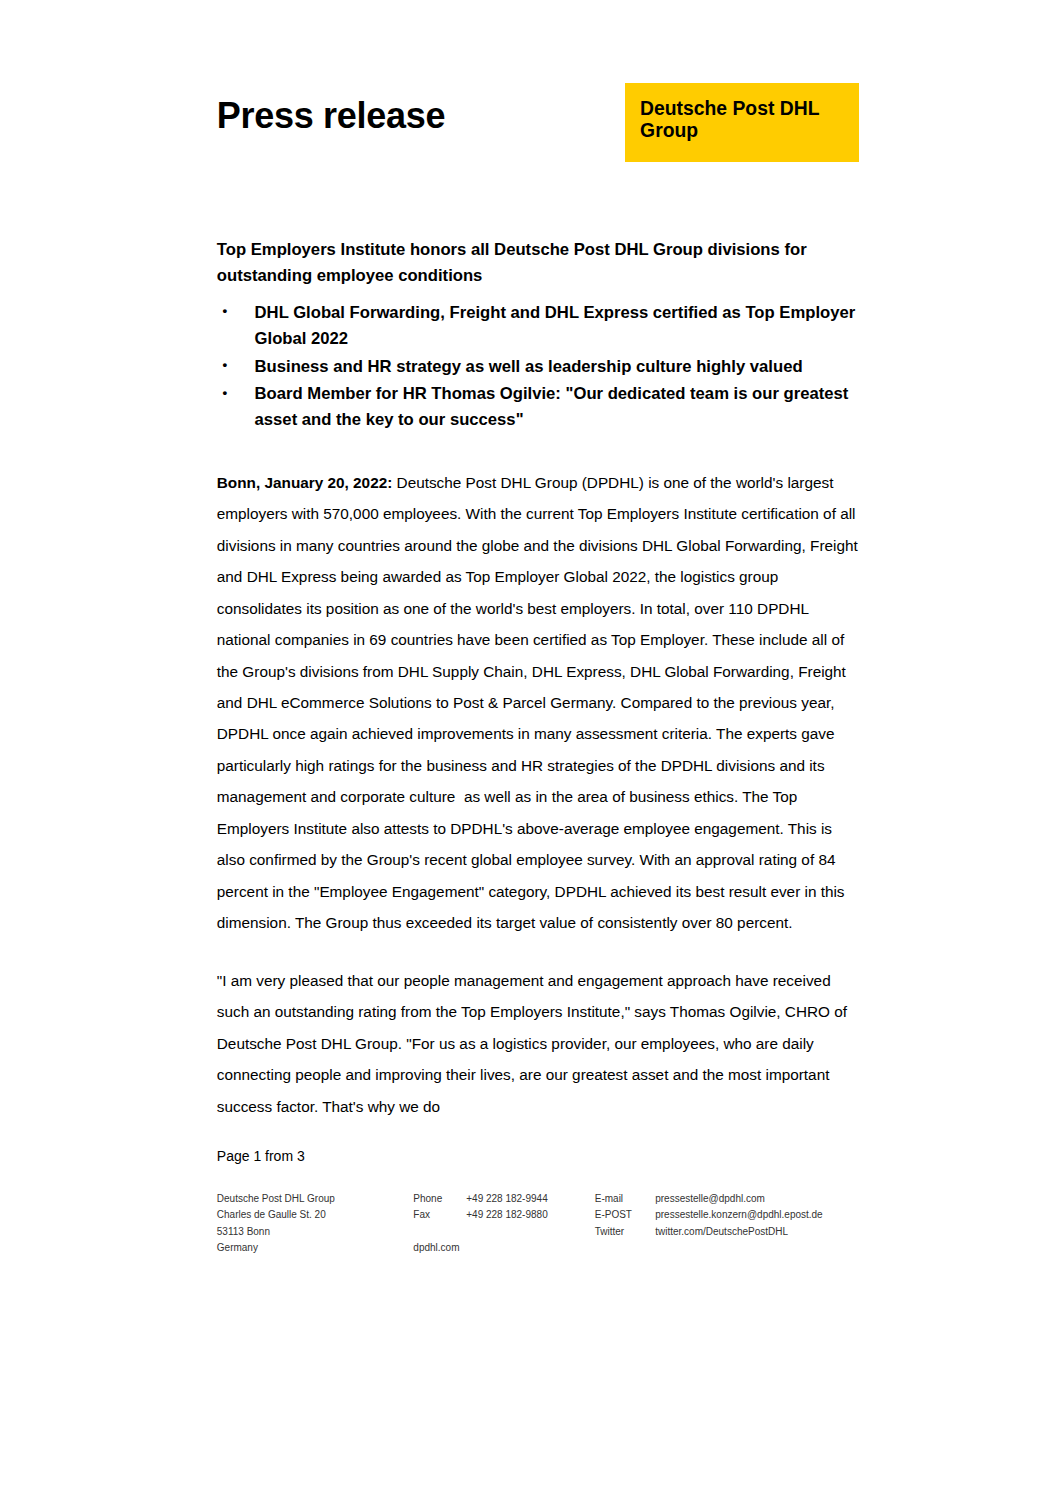Press release
Deutsche Post DHL
Group
Top Employers Institute honors all Deutsche Post DHL Group divisions for outstanding employee conditions
DHL Global Forwarding, Freight and DHL Express certified as Top Employer Global 2022
Business and HR strategy as well as leadership culture highly valued
Board Member for HR Thomas Ogilvie: "Our dedicated team is our greatest asset and the key to our success"
Bonn, January 20, 2022: Deutsche Post DHL Group (DPDHL) is one of the world's largest employers with 570,000 employees. With the current Top Employers Institute certification of all divisions in many countries around the globe and the divisions DHL Global Forwarding, Freight and DHL Express being awarded as Top Employer Global 2022, the logistics group consolidates its position as one of the world's best employers. In total, over 110 DPDHL national companies in 69 countries have been certified as Top Employer. These include all of the Group's divisions from DHL Supply Chain, DHL Express, DHL Global Forwarding, Freight and DHL eCommerce Solutions to Post & Parcel Germany. Compared to the previous year, DPDHL once again achieved improvements in many assessment criteria. The experts gave particularly high ratings for the business and HR strategies of the DPDHL divisions and its management and corporate culture as well as in the area of business ethics. The Top Employers Institute also attests to DPDHL's above-average employee engagement. This is also confirmed by the Group's recent global employee survey. With an approval rating of 84 percent in the "Employee Engagement" category, DPDHL achieved its best result ever in this dimension. The Group thus exceeded its target value of consistently over 80 percent.
"I am very pleased that our people management and engagement approach have received such an outstanding rating from the Top Employers Institute," says Thomas Ogilvie, CHRO of Deutsche Post DHL Group. "For us as a logistics provider, our employees, who are daily connecting people and improving their lives, are our greatest asset and the most important success factor. That's why we do
Page 1 from 3
Deutsche Post DHL Group
Charles de Gaulle St. 20
53113 Bonn
Germany
Phone
Fax
dpdhl.com
+49 228 182-9944
+49 228 182-9880
E-mail
E-POST
Twitter
pressestelle@dpdhl.com
pressestelle.konzern@dpdhl.epost.de
twitter.com/DeutschePostDHL